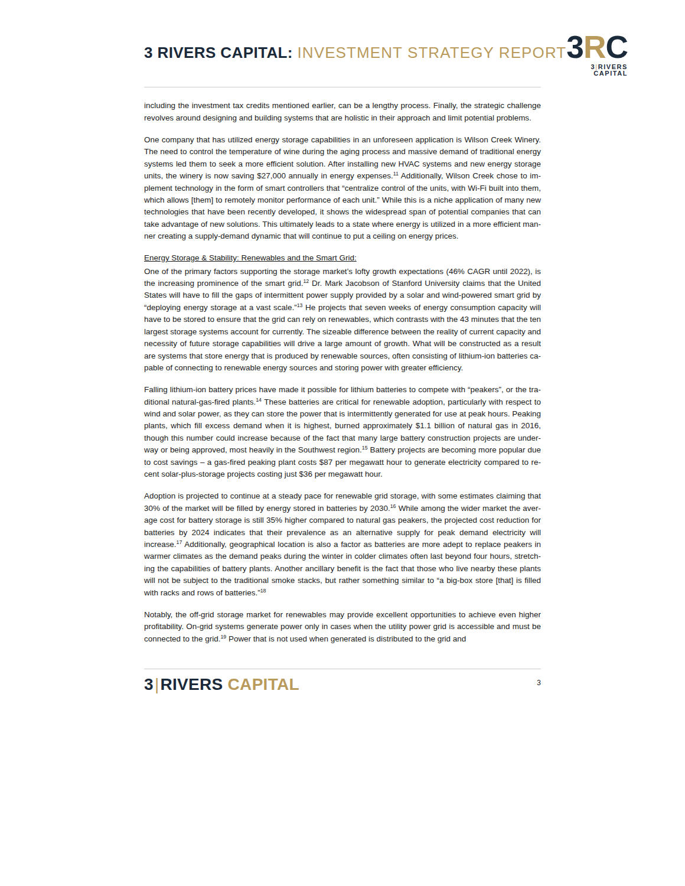3 RIVERS CAPITAL: INVESTMENT STRATEGY REPORT
3RC
3|RIVERS CAPITAL
including the investment tax credits mentioned earlier, can be a lengthy process. Finally, the strategic challenge revolves around designing and building systems that are holistic in their approach and limit potential problems.
One company that has utilized energy storage capabilities in an unforeseen application is Wilson Creek Winery. The need to control the temperature of wine during the aging process and massive demand of traditional energy systems led them to seek a more efficient solution. After installing new HVAC systems and new energy storage units, the winery is now saving $27,000 annually in energy expenses.11 Additionally, Wilson Creek chose to implement technology in the form of smart controllers that “centralize control of the units, with Wi-Fi built into them, which allows [them] to remotely monitor performance of each unit.” While this is a niche application of many new technologies that have been recently developed, it shows the widespread span of potential companies that can take advantage of new solutions. This ultimately leads to a state where energy is utilized in a more efficient manner creating a supply-demand dynamic that will continue to put a ceiling on energy prices.
Energy Storage & Stability: Renewables and the Smart Grid:
One of the primary factors supporting the storage market’s lofty growth expectations (46% CAGR until 2022), is the increasing prominence of the smart grid.12 Dr. Mark Jacobson of Stanford University claims that the United States will have to fill the gaps of intermittent power supply provided by a solar and wind-powered smart grid by “deploying energy storage at a vast scale.”13 He projects that seven weeks of energy consumption capacity will have to be stored to ensure that the grid can rely on renewables, which contrasts with the 43 minutes that the ten largest storage systems account for currently. The sizeable difference between the reality of current capacity and necessity of future storage capabilities will drive a large amount of growth. What will be constructed as a result are systems that store energy that is produced by renewable sources, often consisting of lithium-ion batteries capable of connecting to renewable energy sources and storing power with greater efficiency.
Falling lithium-ion battery prices have made it possible for lithium batteries to compete with “peakers”, or the traditional natural-gas-fired plants.14 These batteries are critical for renewable adoption, particularly with respect to wind and solar power, as they can store the power that is intermittently generated for use at peak hours. Peaking plants, which fill excess demand when it is highest, burned approximately $1.1 billion of natural gas in 2016, though this number could increase because of the fact that many large battery construction projects are underway or being approved, most heavily in the Southwest region.15 Battery projects are becoming more popular due to cost savings – a gas-fired peaking plant costs $87 per megawatt hour to generate electricity compared to recent solar-plus-storage projects costing just $36 per megawatt hour.
Adoption is projected to continue at a steady pace for renewable grid storage, with some estimates claiming that 30% of the market will be filled by energy stored in batteries by 2030.16 While among the wider market the average cost for battery storage is still 35% higher compared to natural gas peakers, the projected cost reduction for batteries by 2024 indicates that their prevalence as an alternative supply for peak demand electricity will increase.17 Additionally, geographical location is also a factor as batteries are more adept to replace peakers in warmer climates as the demand peaks during the winter in colder climates often last beyond four hours, stretching the capabilities of battery plants. Another ancillary benefit is the fact that those who live nearby these plants will not be subject to the traditional smoke stacks, but rather something similar to “a big-box store [that] is filled with racks and rows of batteries.”18
Notably, the off-grid storage market for renewables may provide excellent opportunities to achieve even higher profitability. On-grid systems generate power only in cases when the utility power grid is accessible and must be connected to the grid.19 Power that is not used when generated is distributed to the grid and
3|RIVERS CAPITAL
3